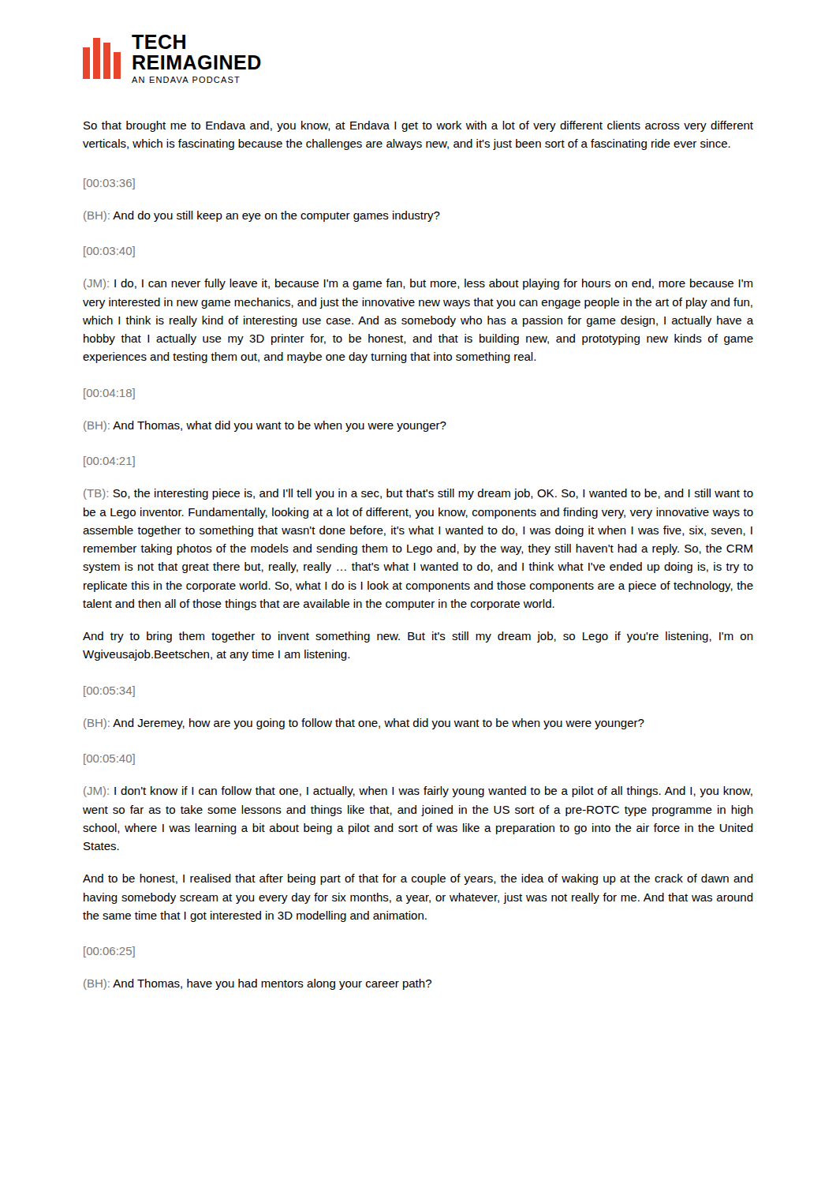TECH REIMAGINED AN ENDAVA PODCAST
So that brought me to Endava and, you know, at Endava I get to work with a lot of very different clients across very different verticals, which is fascinating because the challenges are always new, and it's just been sort of a fascinating ride ever since.
[00:03:36]
(BH): And do you still keep an eye on the computer games industry?
[00:03:40]
(JM): I do, I can never fully leave it, because I'm a game fan, but more, less about playing for hours on end, more because I'm very interested in new game mechanics, and just the innovative new ways that you can engage people in the art of play and fun, which I think is really kind of interesting use case. And as somebody who has a passion for game design, I actually have a hobby that I actually use my 3D printer for, to be honest, and that is building new, and prototyping new kinds of game experiences and testing them out, and maybe one day turning that into something real.
[00:04:18]
(BH): And Thomas, what did you want to be when you were younger?
[00:04:21]
(TB): So, the interesting piece is, and I'll tell you in a sec, but that's still my dream job, OK. So, I wanted to be, and I still want to be a Lego inventor. Fundamentally, looking at a lot of different, you know, components and finding very, very innovative ways to assemble together to something that wasn't done before, it's what I wanted to do, I was doing it when I was five, six, seven, I remember taking photos of the models and sending them to Lego and, by the way, they still haven't had a reply. So, the CRM system is not that great there but, really, really … that's what I wanted to do, and I think what I've ended up doing is, is try to replicate this in the corporate world. So, what I do is I look at components and those components are a piece of technology, the talent and then all of those things that are available in the computer in the corporate world.
And try to bring them together to invent something new. But it's still my dream job, so Lego if you're listening, I'm on Wgiveusajob.Beetschen, at any time I am listening.
[00:05:34]
(BH): And Jeremey, how are you going to follow that one, what did you want to be when you were younger?
[00:05:40]
(JM): I don't know if I can follow that one, I actually, when I was fairly young wanted to be a pilot of all things. And I, you know, went so far as to take some lessons and things like that, and joined in the US sort of a pre-ROTC type programme in high school, where I was learning a bit about being a pilot and sort of was like a preparation to go into the air force in the United States.
And to be honest, I realised that after being part of that for a couple of years, the idea of waking up at the crack of dawn and having somebody scream at you every day for six months, a year, or whatever, just was not really for me. And that was around the same time that I got interested in 3D modelling and animation.
[00:06:25]
(BH): And Thomas, have you had mentors along your career path?